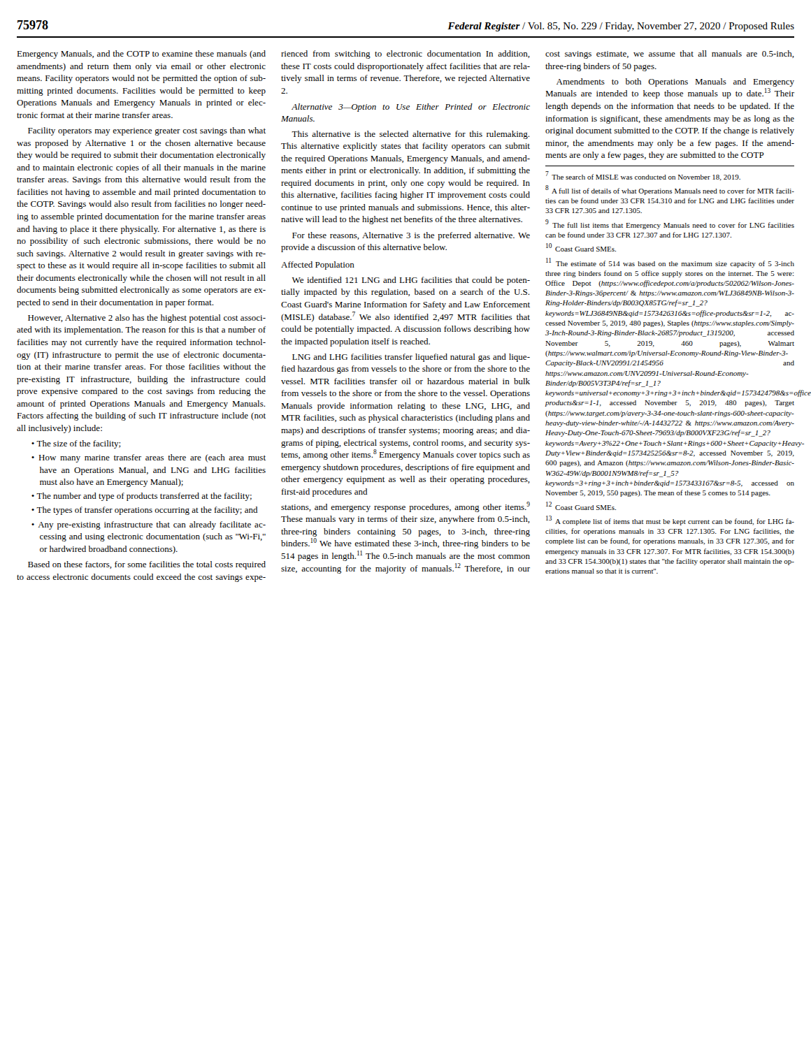75978
Federal Register / Vol. 85, No. 229 / Friday, November 27, 2020 / Proposed Rules
Emergency Manuals, and the COTP to examine these manuals (and amendments) and return them only via email or other electronic means. Facility operators would not be permitted the option of submitting printed documents. Facilities would be permitted to keep Operations Manuals and Emergency Manuals in printed or electronic format at their marine transfer areas.
Facility operators may experience greater cost savings than what was proposed by Alternative 1 or the chosen alternative because they would be required to submit their documentation electronically and to maintain electronic copies of all their manuals in the marine transfer areas. Savings from this alternative would result from the facilities not having to assemble and mail printed documentation to the COTP. Savings would also result from facilities no longer needing to assemble printed documentation for the marine transfer areas and having to place it there physically. For alternative 1, as there is no possibility of such electronic submissions, there would be no such savings. Alternative 2 would result in greater savings with respect to these as it would require all in-scope facilities to submit all their documents electronically while the chosen will not result in all documents being submitted electronically as some operators are expected to send in their documentation in paper format.
However, Alternative 2 also has the highest potential cost associated with its implementation. The reason for this is that a number of facilities may not currently have the required information technology (IT) infrastructure to permit the use of electronic documentation at their marine transfer areas. For those facilities without the pre-existing IT infrastructure, building the infrastructure could prove expensive compared to the cost savings from reducing the amount of printed Operations Manuals and Emergency Manuals. Factors affecting the building of such IT infrastructure include (not all inclusively) include:
The size of the facility;
How many marine transfer areas there are (each area must have an Operations Manual, and LNG and LHG facilities must also have an Emergency Manual);
The number and type of products transferred at the facility;
The types of transfer operations occurring at the facility; and
Any pre-existing infrastructure that can already facilitate accessing and using electronic documentation (such as ''Wi-Fi,'' or hardwired broadband connections).
Based on these factors, for some facilities the total costs required to access electronic documents could exceed the cost savings experienced from switching to electronic documentation In addition, these IT costs could disproportionately affect facilities that are relatively small in terms of revenue. Therefore, we rejected Alternative 2.
Alternative 3—Option to Use Either Printed or Electronic Manuals.
This alternative is the selected alternative for this rulemaking. This alternative explicitly states that facility operators can submit the required Operations Manuals, Emergency Manuals, and amendments either in print or electronically. In addition, if submitting the required documents in print, only one copy would be required. In this alternative, facilities facing higher IT improvement costs could continue to use printed manuals and submissions. Hence, this alternative will lead to the highest net benefits of the three alternatives.
For these reasons, Alternative 3 is the preferred alternative. We provide a discussion of this alternative below.
Affected Population
We identified 121 LNG and LHG facilities that could be potentially impacted by this regulation, based on a search of the U.S. Coast Guard's Marine Information for Safety and Law Enforcement (MISLE) database.7 We also identified 2,497 MTR facilities that could be potentially impacted. A discussion follows describing how the impacted population itself is reached.
LNG and LHG facilities transfer liquefied natural gas and liquefied hazardous gas from vessels to the shore or from the shore to the vessel. MTR facilities transfer oil or hazardous material in bulk from vessels to the shore or from the shore to the vessel. Operations Manuals provide information relating to these LNG, LHG, and MTR facilities, such as physical characteristics (including plans and maps) and descriptions of transfer systems; mooring areas; and diagrams of piping, electrical systems, control rooms, and security systems, among other items.8 Emergency Manuals cover topics such as emergency shutdown procedures, descriptions of fire equipment and other emergency equipment as well as their operating procedures, first-aid procedures and
stations, and emergency response procedures, among other items.9 These manuals vary in terms of their size, anywhere from 0.5-inch, three-ring binders containing 50 pages, to 3-inch, three-ring binders.10 We have estimated these 3-inch, three-ring binders to be 514 pages in length.11 The 0.5-inch manuals are the most common size, accounting for the majority of manuals.12 Therefore, in our cost savings estimate, we assume that all manuals are 0.5-inch, three-ring binders of 50 pages.
Amendments to both Operations Manuals and Emergency Manuals are intended to keep those manuals up to date.13 Their length depends on the information that needs to be updated. If the information is significant, these amendments may be as long as the original document submitted to the COTP. If the change is relatively minor, the amendments may only be a few pages. If the amendments are only a few pages, they are submitted to the COTP
7 The search of MISLE was conducted on November 18, 2019.
8 A full list of details of what Operations Manuals need to cover for MTR facilities can be found under 33 CFR 154.310 and for LNG and LHG facilities under 33 CFR 127.305 and 127.1305.
9 The full list items that Emergency Manuals need to cover for LNG facilities can be found under 33 CFR 127.307 and for LHG 127.1307.
10 Coast Guard SMEs.
11 The estimate of 514 was based on the maximum size capacity of 5 3-inch three ring binders found on 5 office supply stores on the internet. The 5 were: Office Depot (https://www.officedepot.com/a/products/502062/Wilson-Jones-Binder-3-Rings-36percent/ & https://www.amazon.com/WLJ36849NB-Wilson-3-Ring-Holder-Binders/dp/B003QX85TG/ref=sr_1_2?keywords=WLJ36849NB&qid=1573426316&s=office-products&sr=1-2, accessed November 5, 2019, 480 pages), Staples (https://www.staples.com/Simply-3-Inch-Round-3-Ring-Binder-Black-26857/product_1319200, accessed November 5, 2019, 460 pages), Walmart (https://www.walmart.com/ip/Universal-Economy-Round-Ring-View-Binder-3-Capacity-Black-UNV20991/21454956 and https://www.amazon.com/UNV20991-Universal-Round-Economy-Binder/dp/B005V3T3P4/ref=sr_1_1?keywords=universal+economy+3+ring+3+inch+binder&qid=1573424798&s=office-products&sr=1-1, accessed November 5, 2019, 480 pages), Target (https://www.target.com/p/avery-3-34-one-touch-slant-rings-600-sheet-capacity-heavy-duty-view-binder-white/-/A-14432722 & https://www.amazon.com/Avery-Heavy-Duty-One-Touch-670-Sheet-79693/dp/B000VXF23G/ref=sr_1_2?keywords=Avery+3%22+One+Touch+Slant+Rings+600+Sheet+Capacity+Heavy-Duty+View+Binder&qid=1573425256&sr=8-2, accessed November 5, 2019, 600 pages), and Amazon (https://www.amazon.com/Wilson-Jones-Binder-Basic-W362-49W/dp/B0001N9WM8/ref=sr_1_5?keywords=3+ring+3+inch+binder&qid=1573433167&sr=8-5, accessed on November 5, 2019, 550 pages). The mean of these 5 comes to 514 pages.
12 Coast Guard SMEs.
13 A complete list of items that must be kept current can be found, for LHG facilities, for operations manuals in 33 CFR 127.1305. For LNG facilities, the complete list can be found, for operations manuals, in 33 CFR 127.305, and for emergency manuals in 33 CFR 127.307. For MTR facilities, 33 CFR 154.300(b) and 33 CFR 154.300(b)(1) states that ''the facility operator shall maintain the operations manual so that it is current''.